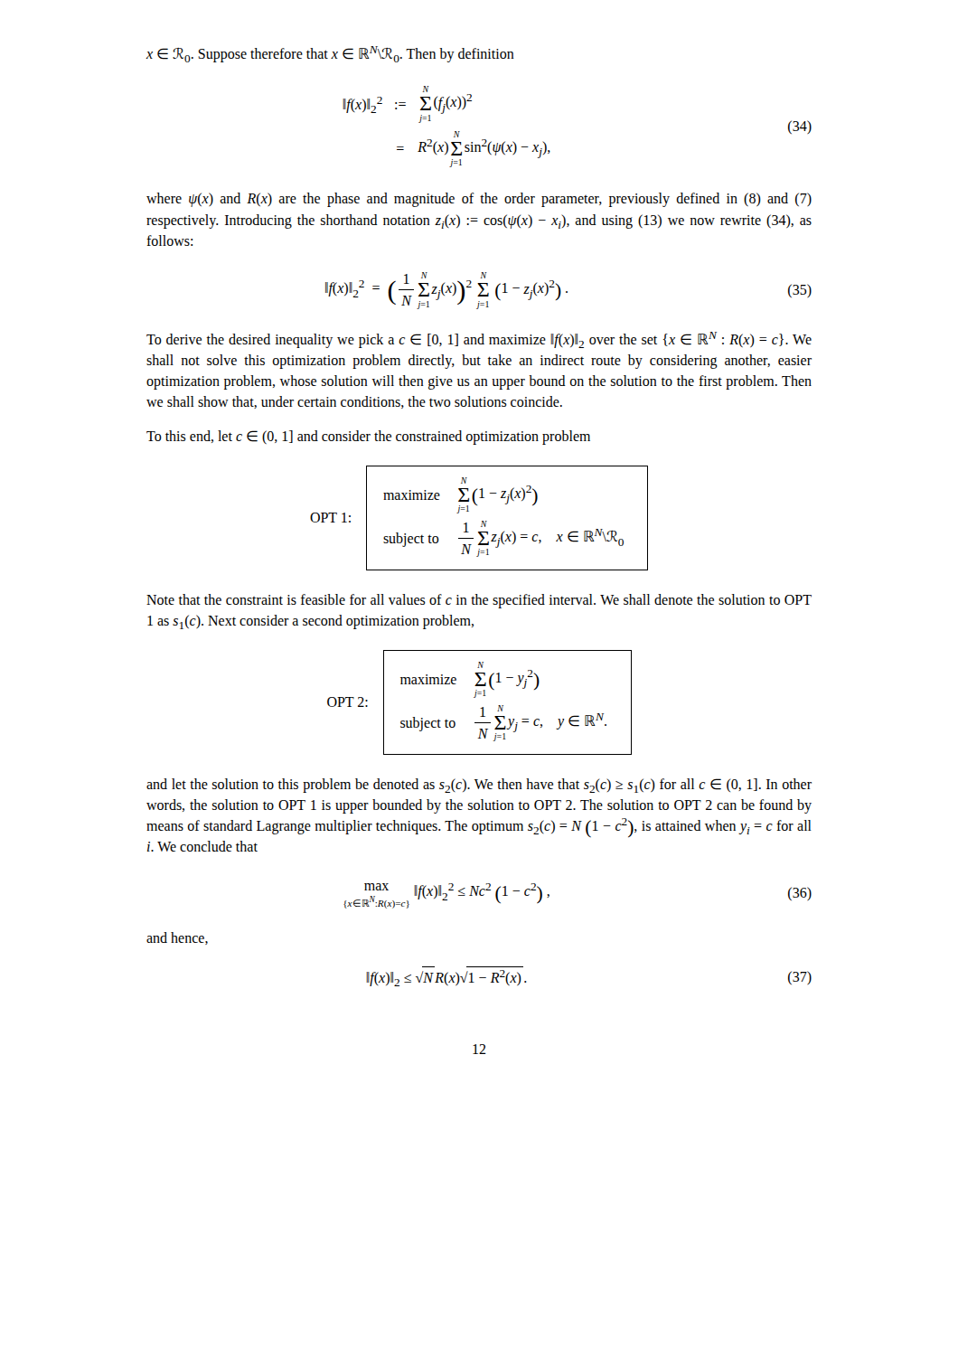x ∈ ℛ0. Suppose therefore that x ∈ ℝN\ℛ0. Then by definition
| ‖ f ( x )‖ 2 2 | := | N Σ j =1 ( f j ( x )) 2 |
| | = | R 2 ( x ) N Σ j =1 sin 2 ( ψ ( x ) − x j ), |
(34)
where ψ(x) and R(x) are the phase and magnitude of the order parameter, previously defined in (8) and (7) respectively. Introducing the shorthand notation zi(x) := cos(ψ(x) − xi), and using (13) we now rewrite (34), as follows:
‖f(x)‖22 = (1 N NΣj=1 zj(x))2 NΣj=1 (1 − zj(x)2) .
(35)
To derive the desired inequality we pick a c ∈ [0, 1] and maximize ‖f(x)‖2 over the set {x ∈ ℝN : R(x) = c}. We shall not solve this optimization problem directly, but take an indirect route by considering another, easier optimization problem, whose solution will then give us an upper bound on the solution to the first problem. Then we shall show that, under certain conditions, the two solutions coincide.
To this end, let c ∈ (0, 1] and consider the constrained optimization problem
OPT 1:
| maximize | N Σ j =1 ( 1 − z j ( x ) 2 ) |
| subject to | 1 N N Σ j =1 z j ( x ) = c , x ∈ ℝ N \ℛ 0 |
Note that the constraint is feasible for all values of c in the specified interval. We shall denote the solution to OPT 1 as s1(c). Next consider a second optimization problem,
OPT 2:
| maximize | N Σ j =1 ( 1 − y j 2 ) |
| subject to | 1 N N Σ j =1 y j = c , y ∈ ℝ N . |
and let the solution to this problem be denoted as s2(c). We then have that s2(c) ≥ s1(c) for all c ∈ (0, 1]. In other words, the solution to OPT 1 is upper bounded by the solution to OPT 2. The solution to OPT 2 can be found by means of standard Lagrange multiplier techniques. The optimum s2(c) = N (1 − c2), is attained when yi = c for all i. We conclude that
max {x∈ℝN:R(x)=c} ‖f(x)‖22 ≤ Nc2 (1 − c2) ,
(36)
and hence,
‖f(x)‖2 ≤ √NR(x)√1 − R2(x).
(37)
12